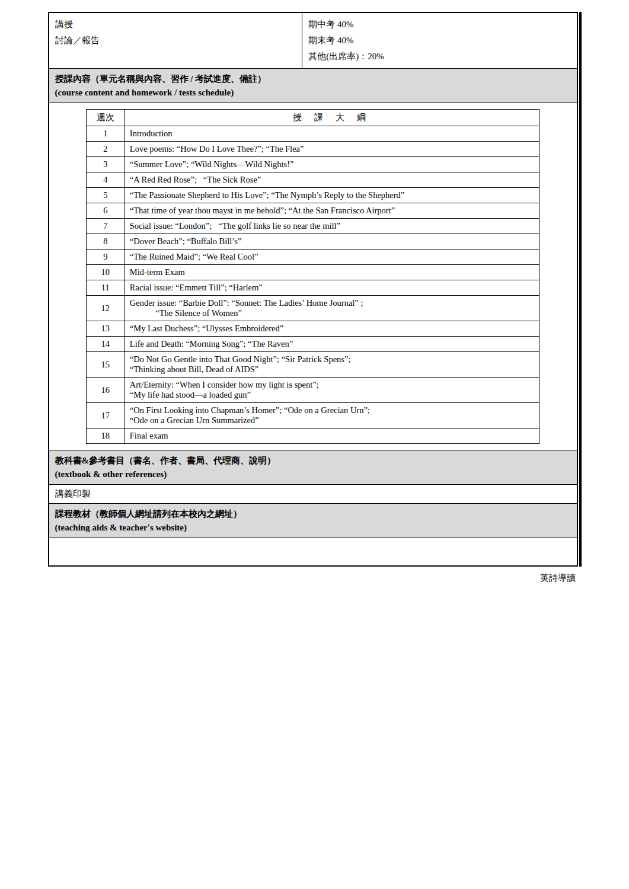| 講授 討論／報告 | 期中考 40% 期末考 40% 其他(出席率)：20% |
| 授課內容（單元名稱與內容、習作 / 考試進度、備註） (course content and homework / tests schedule) |
| / 週次 / 授 課 大 綱 / / 1 / Introduction / / 2 / Love poems: “How Do I Love Thee?”; “The Flea” / / 3 / “Summer Love”; “Wild Nights—Wild Nights!” / / 4 / “A Red Red Rose”; “The Sick Rose” / / 5 / “The Passionate Shepherd to His Love”; “The Nymph’s Reply to the Shepherd” / / 6 / “That time of year thou mayst in me behold”; “At the San Francisco Airport” / / 7 / Social issue: “London”; “The golf links lie so near the mill” / / 8 / “Dover Beach”; “Buffalo Bill’s” / / 9 / “The Ruined Maid”; “We Real Cool” / / 10 / Mid-term Exam / / 11 / Racial issue: “Emmett Till”; “Harlem” / / 12 / Gender issue: “Barbie Doll”: “Sonnet: The Ladies’ Home Journal” ; “The Silence of Women” / / 13 / “My Last Duchess”; “Ulysses Embroidered” / / 14 / Life and Death: “Morning Song”; “The Raven” / / 15 / “Do Not Go Gentle into That Good Night”; “Sir Patrick Spens”; “Thinking about Bill, Dead of AIDS” / / 16 / Art/Eternity: “When I consider how my light is spent”; “My life had stood—a loaded gun” / / 17 / “On First Looking into Chapman’s Homer”; “Ode on a Grecian Urn”; “Ode on a Grecian Urn Summarized” / / 18 / Final exam / |
| 教科書&參考書目（書名、作者、書局、代理商、說明） (textbook & other references) |
| 講義印製 |
| 課程教材（教師個人網址請列在本校內之網址） (teaching aids & teacher's website) |
英詩導讀